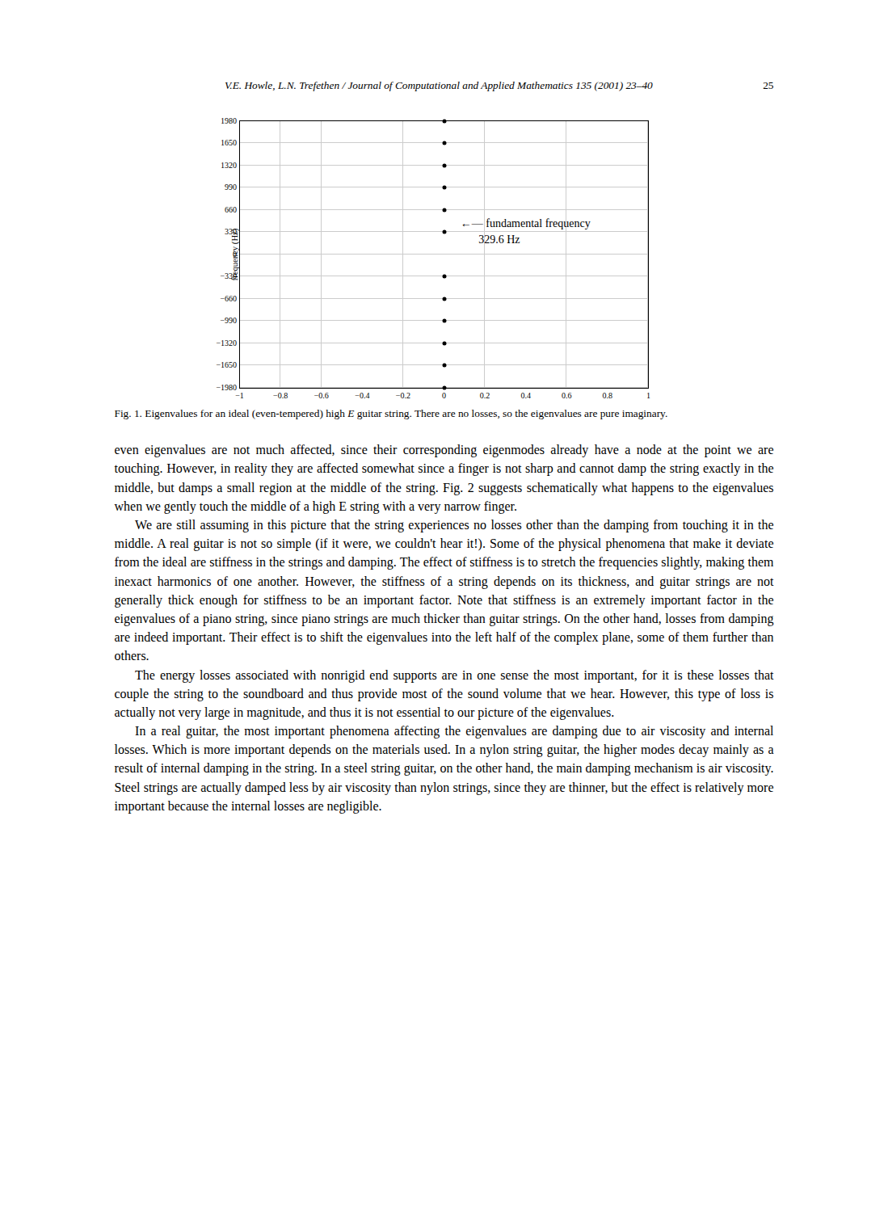V.E. Howle, L.N. Trefethen / Journal of Computational and Applied Mathematics 135 (2001) 23–40 25
frequency (Hz) 1980 1650 1320 990 660 330 0 −330 −660 −990 −1320 −1650 −1980 −1 −0.8 −0.6 −0.4 −0.2 0 0.2 0.4 0.6 0.8 1 ←— fundamental frequency 329.6 Hz
Fig. 1. Eigenvalues for an ideal (even-tempered) high E guitar string. There are no losses, so the eigenvalues are pure imaginary.
even eigenvalues are not much affected, since their corresponding eigenmodes already have a node at the point we are touching. However, in reality they are affected somewhat since a finger is not sharp and cannot damp the string exactly in the middle, but damps a small region at the middle of the string. Fig. 2 suggests schematically what happens to the eigenvalues when we gently touch the middle of a high E string with a very narrow finger.
We are still assuming in this picture that the string experiences no losses other than the damping from touching it in the middle. A real guitar is not so simple (if it were, we couldn't hear it!). Some of the physical phenomena that make it deviate from the ideal are stiffness in the strings and damping. The effect of stiffness is to stretch the frequencies slightly, making them inexact harmonics of one another. However, the stiffness of a string depends on its thickness, and guitar strings are not generally thick enough for stiffness to be an important factor. Note that stiffness is an extremely important factor in the eigenvalues of a piano string, since piano strings are much thicker than guitar strings. On the other hand, losses from damping are indeed important. Their effect is to shift the eigenvalues into the left half of the complex plane, some of them further than others.
The energy losses associated with nonrigid end supports are in one sense the most important, for it is these losses that couple the string to the soundboard and thus provide most of the sound volume that we hear. However, this type of loss is actually not very large in magnitude, and thus it is not essential to our picture of the eigenvalues.
In a real guitar, the most important phenomena affecting the eigenvalues are damping due to air viscosity and internal losses. Which is more important depends on the materials used. In a nylon string guitar, the higher modes decay mainly as a result of internal damping in the string. In a steel string guitar, on the other hand, the main damping mechanism is air viscosity. Steel strings are actually damped less by air viscosity than nylon strings, since they are thinner, but the effect is relatively more important because the internal losses are negligible.